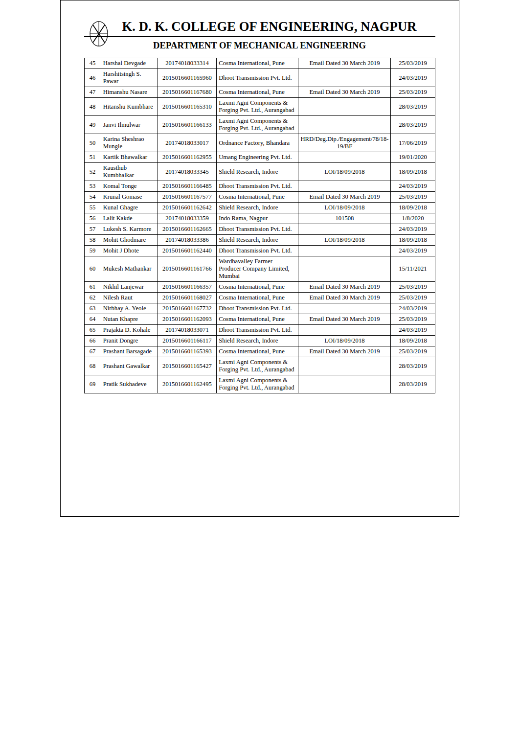K. D. K. COLLEGE OF ENGINEERING, NAGPUR
DEPARTMENT OF MECHANICAL ENGINEERING
| 45 | Harshal Devgade | 20174018033314 | Cosma International, Pune | Email Dated 30 March 2019 | 25/03/2019 |
| 46 | Harshitsingh S. Pawar | 2015016601165960 | Dhoot Transmission Pvt. Ltd. | | 24/03/2019 |
| 47 | Himanshu Nasare | 2015016601167680 | Cosma International, Pune | Email Dated 30 March 2019 | 25/03/2019 |
| 48 | Hitanshu Kumbhare | 2015016601165310 | Laxmi Agni Components & Forging Pvt. Ltd., Aurangabad | | 28/03/2019 |
| 49 | Janvi Ilmulwar | 2015016601166133 | Laxmi Agni Components & Forging Pvt. Ltd., Aurangabad | | 28/03/2019 |
| 50 | Karina Sheshrao Mungle | 20174018033017 | Ordnance Factory, Bhandara | HRD/Deg.Dip./Engagement/78/18-19/BF | 17/06/2019 |
| 51 | Kartik Bhawalkar | 2015016601162955 | Umang Engineering Pvt. Ltd. | | 19/01/2020 |
| 52 | Kausthub Kumbhalkar | 20174018033345 | Shield Research, Indore | LOI/18/09/2018 | 18/09/2018 |
| 53 | Komal Tonge | 2015016601166485 | Dhoot Transmission Pvt. Ltd. | | 24/03/2019 |
| 54 | Krunal Gomase | 2015016601167577 | Cosma International, Pune | Email Dated 30 March 2019 | 25/03/2019 |
| 55 | Kunal Ghagre | 2015016601162642 | Shield Research, Indore | LOI/18/09/2018 | 18/09/2018 |
| 56 | Lalit Kakde | 20174018033359 | Indo Rama, Nagpur | 101508 | 1/8/2020 |
| 57 | Lukesh S. Karmore | 2015016601162665 | Dhoot Transmission Pvt. Ltd. | | 24/03/2019 |
| 58 | Mohit Ghodmare | 20174018033386 | Shield Research, Indore | LOI/18/09/2018 | 18/09/2018 |
| 59 | Mohit J Dhote | 2015016601162440 | Dhoot Transmission Pvt. Ltd. | | 24/03/2019 |
| 60 | Mukesh Mathankar | 2015016601161766 | Wardhavalley Farmer Producer Company Limited, Mumbai | | 15/11/2021 |
| 61 | Nikhil Lanjewar | 2015016601166357 | Cosma International, Pune | Email Dated 30 March 2019 | 25/03/2019 |
| 62 | Nilesh Raut | 2015016601168027 | Cosma International, Pune | Email Dated 30 March 2019 | 25/03/2019 |
| 63 | Nirbhay A. Yeole | 2015016601167732 | Dhoot Transmission Pvt. Ltd. | | 24/03/2019 |
| 64 | Nutan Khapre | 2015016601162093 | Cosma International, Pune | Email Dated 30 March 2019 | 25/03/2019 |
| 65 | Prajakta D. Kohale | 20174018033071 | Dhoot Transmission Pvt. Ltd. | | 24/03/2019 |
| 66 | Pranit Dongre | 2015016601166117 | Shield Research, Indore | LOI/18/09/2018 | 18/09/2018 |
| 67 | Prashant Barsagade | 2015016601165393 | Cosma International, Pune | Email Dated 30 March 2019 | 25/03/2019 |
| 68 | Prashant Gawalkar | 2015016601165427 | Laxmi Agni Components & Forging Pvt. Ltd., Aurangabad | | 28/03/2019 |
| 69 | Pratik Sukhadeve | 2015016601162495 | Laxmi Agni Components & Forging Pvt. Ltd., Aurangabad | | 28/03/2019 |